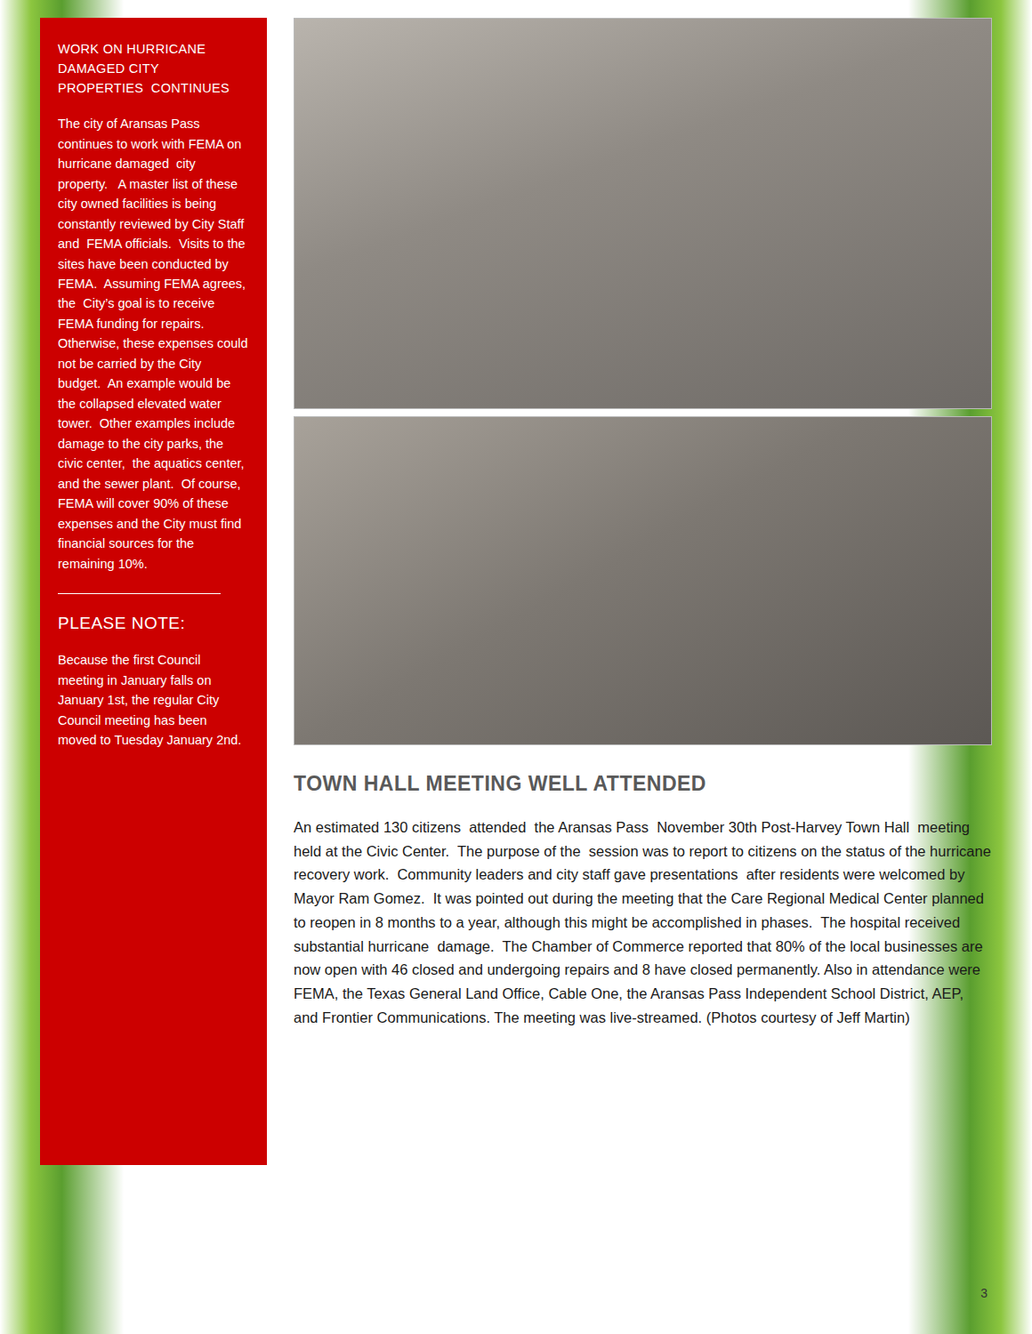WORK ON HURRICANE DAMAGED CITY PROPERTIES CONTINUES
The city of Aransas Pass continues to work with FEMA on hurricane damaged city property. A master list of these city owned facilities is being constantly reviewed by City Staff and FEMA officials. Visits to the sites have been conducted by FEMA. Assuming FEMA agrees, the City’s goal is to receive FEMA funding for repairs. Otherwise, these expenses could not be carried by the City budget. An example would be the collapsed elevated water tower. Other examples include damage to the city parks, the civic center, the aquatics center, and the sewer plant. Of course, FEMA will cover 90% of these expenses and the City must find financial sources for the remaining 10%.
PLEASE NOTE:
Because the first Council meeting in January falls on January 1st, the regular City Council meeting has been moved to Tuesday January 2nd.
TOWN HALL MEETING WELL ATTENDED
An estimated 130 citizens attended the Aransas Pass November 30th Post-Harvey Town Hall meeting held at the Civic Center. The purpose of the session was to report to citizens on the status of the hurricane recovery work. Community leaders and city staff gave presentations after residents were welcomed by Mayor Ram Gomez. It was pointed out during the meeting that the Care Regional Medical Center planned to reopen in 8 months to a year, although this might be accomplished in phases. The hospital received substantial hurricane damage. The Chamber of Commerce reported that 80% of the local businesses are now open with 46 closed and undergoing repairs and 8 have closed permanently. Also in attendance were FEMA, the Texas General Land Office, Cable One, the Aransas Pass Independent School District, AEP, and Frontier Communications. The meeting was live-streamed. (Photos courtesy of Jeff Martin)
3